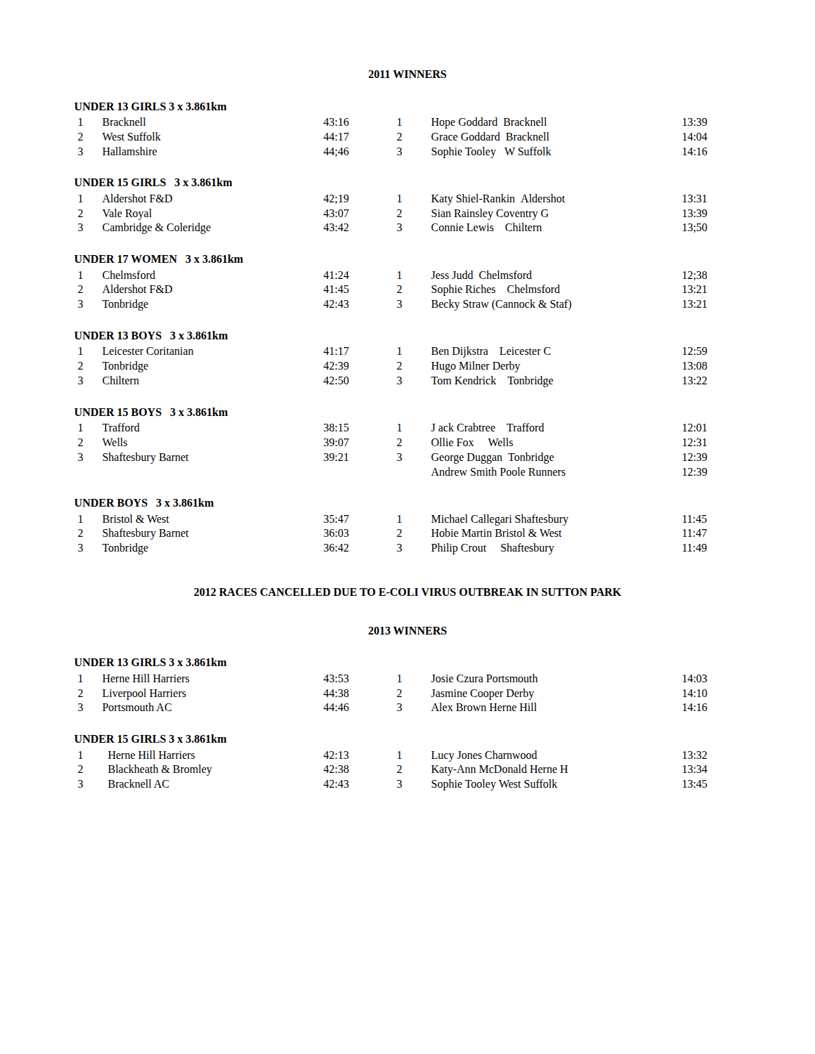2011 WINNERS
UNDER 13 GIRLS 3 x 3.861km
| 1 | Bracknell | 43:16 | 1 | Hope Goddard Bracknell | 13:39 |
| 2 | West Suffolk | 44:17 | 2 | Grace Goddard Bracknell | 14:04 |
| 3 | Hallamshire | 44;46 | 3 | Sophie Tooley W Suffolk | 14:16 |
UNDER 15 GIRLS 3 x 3.861km
| 1 | Aldershot F&D | 42;19 | 1 | Katy Shiel-Rankin Aldershot | 13:31 |
| 2 | Vale Royal | 43:07 | 2 | Sian Rainsley Coventry G | 13:39 |
| 3 | Cambridge & Coleridge | 43:42 | 3 | Connie Lewis Chiltern | 13;50 |
UNDER 17 WOMEN 3 x 3.861km
| 1 | Chelmsford | 41:24 | 1 | Jess Judd Chelmsford | 12;38 |
| 2 | Aldershot F&D | 41:45 | 2 | Sophie Riches Chelmsford | 13:21 |
| 3 | Tonbridge | 42:43 | 3 | Becky Straw (Cannock & Staf) | 13:21 |
UNDER 13 BOYS 3 x 3.861km
| 1 | Leicester Coritanian | 41:17 | 1 | Ben Dijkstra Leicester C | 12:59 |
| 2 | Tonbridge | 42:39 | 2 | Hugo Milner Derby | 13:08 |
| 3 | Chiltern | 42:50 | 3 | Tom Kendrick Tonbridge | 13:22 |
UNDER 15 BOYS 3 x 3.861km
| 1 | Trafford | 38:15 | 1 | J ack Crabtree Trafford | 12:01 |
| 2 | Wells | 39:07 | 2 | Ollie Fox Wells | 12:31 |
| 3 | Shaftesbury Barnet | 39:21 | 3 | George Duggan Tonbridge | 12:39 |
| | | | | Andrew Smith Poole Runners | 12:39 |
UNDER BOYS 3 x 3.861km
| 1 | Bristol & West | 35:47 | 1 | Michael Callegari Shaftesbury | 11:45 |
| 2 | Shaftesbury Barnet | 36:03 | 2 | Hobie Martin Bristol & West | 11:47 |
| 3 | Tonbridge | 36:42 | 3 | Philip Crout Shaftesbury | 11:49 |
2012 RACES CANCELLED DUE TO E-COLI VIRUS OUTBREAK IN SUTTON PARK
2013 WINNERS
UNDER 13 GIRLS 3 x 3.861km
| 1 | Herne Hill Harriers | 43:53 | 1 | Josie Czura Portsmouth | 14:03 |
| 2 | Liverpool Harriers | 44:38 | 2 | Jasmine Cooper Derby | 14:10 |
| 3 | Portsmouth AC | 44:46 | 3 | Alex Brown Herne Hill | 14:16 |
UNDER 15 GIRLS 3 x 3.861km
| 1 | Herne Hill Harriers | 42:13 | 1 | Lucy Jones Charnwood | 13:32 |
| 2 | Blackheath & Bromley | 42:38 | 2 | Katy-Ann McDonald Herne H | 13:34 |
| 3 | Bracknell AC | 42:43 | 3 | Sophie Tooley West Suffolk | 13:45 |